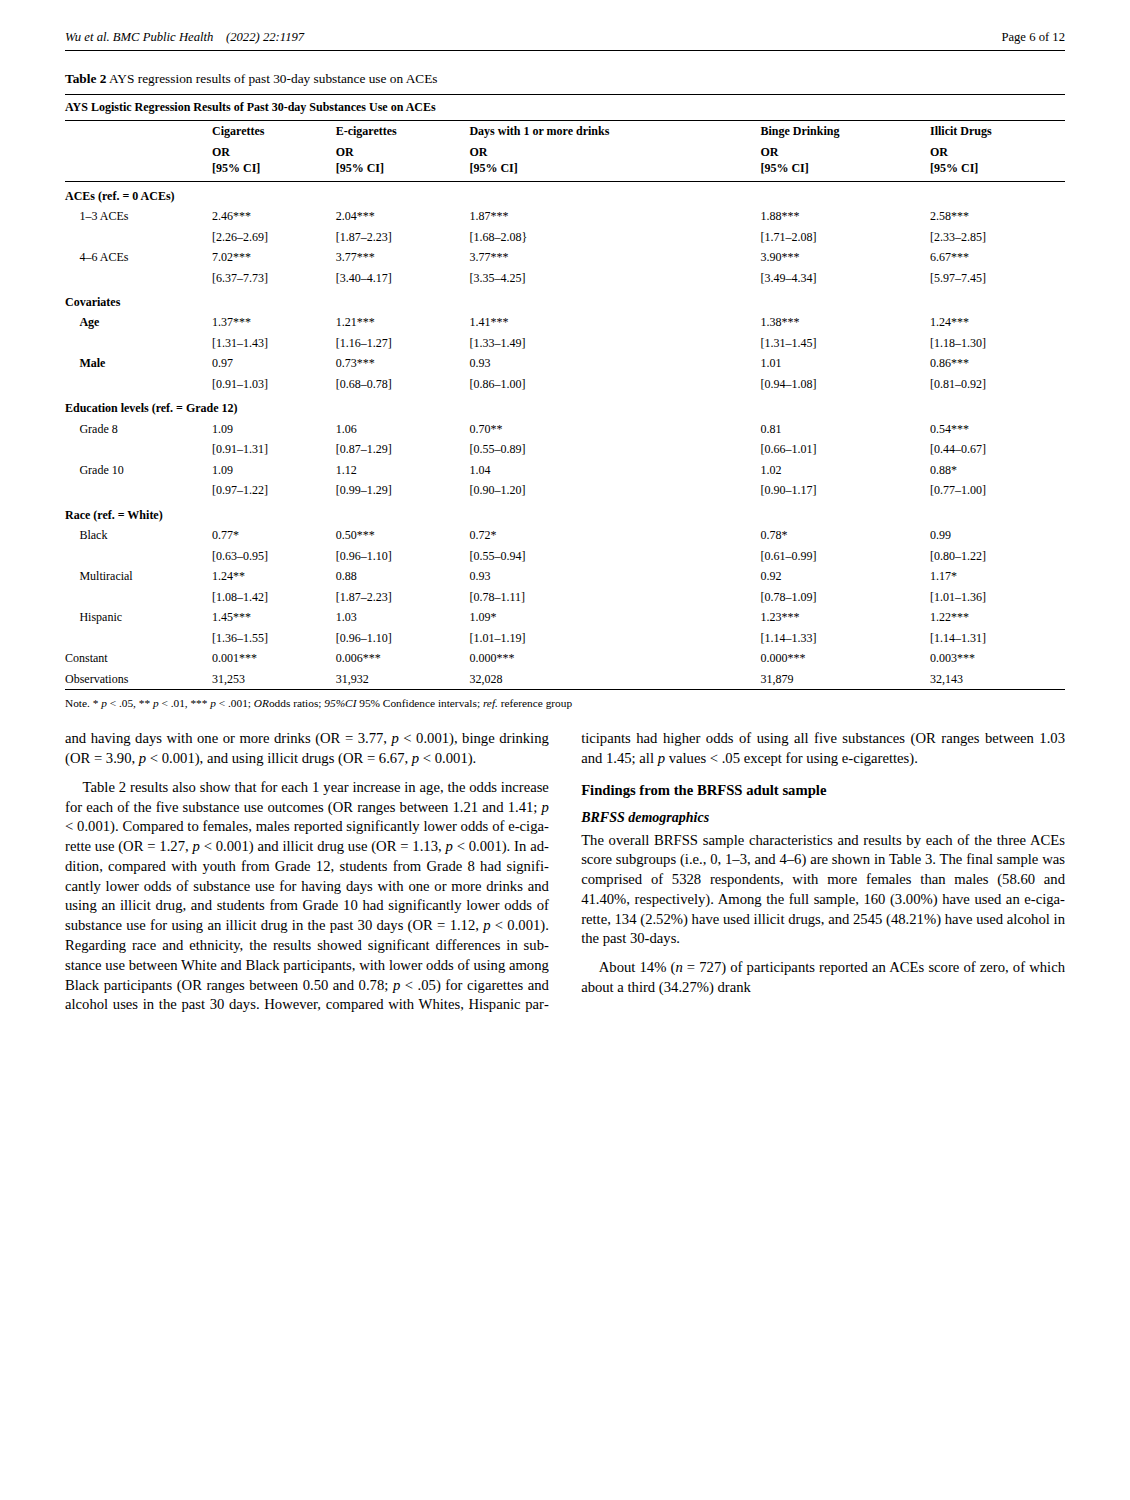Wu et al. BMC Public Health (2022) 22:1197
Page 6 of 12
Table 2 AYS regression results of past 30-day substance use on ACEs
AYS Logistic Regression Results of Past 30-day Substances Use on ACEs
| | Cigarettes | E-cigarettes | Days with 1 or more drinks | Binge Drinking | Illicit Drugs |
| --- | --- | --- | --- | --- | --- |
| | OR [95% CI] | OR [95% CI] | OR [95% CI] | OR [95% CI] | OR [95% CI] |
| ACEs (ref. = 0 ACEs) |
| 1–3 ACEs | 2.46*** | 2.04*** | 1.87*** | 1.88*** | 2.58*** |
| | [2.26–2.69] | [1.87–2.23] | [1.68–2.08} | [1.71–2.08] | [2.33–2.85] |
| 4–6 ACEs | 7.02*** | 3.77*** | 3.77*** | 3.90*** | 6.67*** |
| | [6.37–7.73] | [3.40–4.17] | [3.35–4.25] | [3.49–4.34] | [5.97–7.45] |
| Covariates |
| Age | 1.37*** | 1.21*** | 1.41*** | 1.38*** | 1.24*** |
| | [1.31–1.43] | [1.16–1.27] | [1.33–1.49] | [1.31–1.45] | [1.18–1.30] |
| Male | 0.97 | 0.73*** | 0.93 | 1.01 | 0.86*** |
| | [0.91–1.03] | [0.68–0.78] | [0.86–1.00] | [0.94–1.08] | [0.81–0.92] |
| Education levels (ref. = Grade 12) |
| Grade 8 | 1.09 | 1.06 | 0.70** | 0.81 | 0.54*** |
| | [0.91–1.31] | [0.87–1.29] | [0.55–0.89] | [0.66–1.01] | [0.44–0.67] |
| Grade 10 | 1.09 | 1.12 | 1.04 | 1.02 | 0.88* |
| | [0.97–1.22] | [0.99–1.29] | [0.90–1.20] | [0.90–1.17] | [0.77–1.00] |
| Race (ref. = White) |
| Black | 0.77* | 0.50*** | 0.72* | 0.78* | 0.99 |
| | [0.63–0.95] | [0.96–1.10] | [0.55–0.94] | [0.61–0.99] | [0.80–1.22] |
| Multiracial | 1.24** | 0.88 | 0.93 | 0.92 | 1.17* |
| | [1.08–1.42] | [1.87–2.23] | [0.78–1.11] | [0.78–1.09] | [1.01–1.36] |
| Hispanic | 1.45*** | 1.03 | 1.09* | 1.23*** | 1.22*** |
| | [1.36–1.55] | [0.96–1.10] | [1.01–1.19] | [1.14–1.33] | [1.14–1.31] |
| Constant | 0.001*** | 0.006*** | 0.000*** | 0.000*** | 0.003*** |
| Observations | 31,253 | 31,932 | 32,028 | 31,879 | 32,143 |
Note. * p < .05, ** p < .01, *** p < .001; ORodds ratios; 95%CI 95% Confidence intervals; ref. reference group
and having days with one or more drinks (OR = 3.77, p < 0.001), binge drinking (OR = 3.90, p < 0.001), and using illicit drugs (OR = 6.67, p < 0.001).
Table 2 results also show that for each 1 year increase in age, the odds increase for each of the five substance use outcomes (OR ranges between 1.21 and 1.41; p < 0.001). Compared to females, males reported significantly lower odds of e-cigarette use (OR = 1.27, p < 0.001) and illicit drug use (OR = 1.13, p < 0.001). In addition, compared with youth from Grade 12, students from Grade 8 had significantly lower odds of substance use for having days with one or more drinks and using an illicit drug, and students from Grade 10 had significantly lower odds of substance use for using an illicit drug in the past 30 days (OR = 1.12, p < 0.001). Regarding race and ethnicity, the results showed significant differences in substance use between White and Black participants, with lower odds of using among Black participants (OR ranges between 0.50 and 0.78; p < .05) for cigarettes and alcohol uses in the past 30 days. However, compared with Whites, Hispanic participants had higher odds of using all five substances (OR ranges between 1.03 and 1.45; all p values < .05 except for using e-cigarettes).
Findings from the BRFSS adult sample
BRFSS demographics
The overall BRFSS sample characteristics and results by each of the three ACEs score subgroups (i.e., 0, 1–3, and 4–6) are shown in Table 3. The final sample was comprised of 5328 respondents, with more females than males (58.60 and 41.40%, respectively). Among the full sample, 160 (3.00%) have used an e-cigarette, 134 (2.52%) have used illicit drugs, and 2545 (48.21%) have used alcohol in the past 30-days.
About 14% (n = 727) of participants reported an ACEs score of zero, of which about a third (34.27%) drank